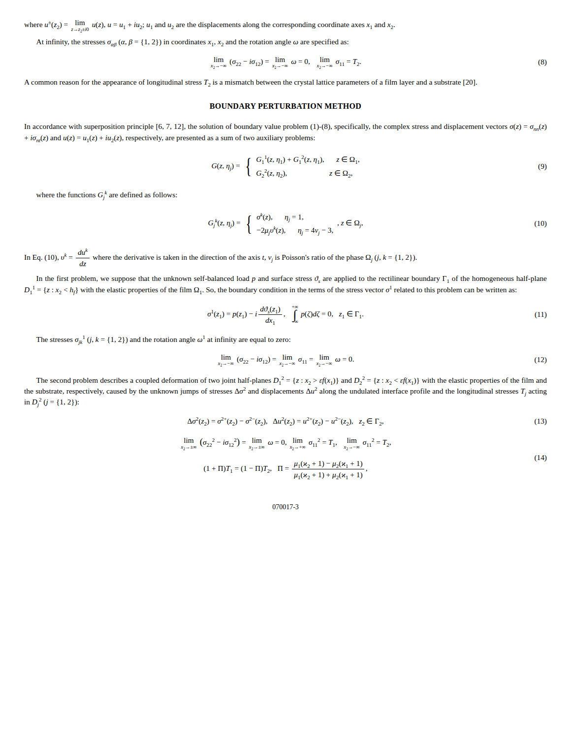where u±(z2) = lim z→z2±i0 u(z), u = u1 + iu2; u1 and u2 are the displacements along the corresponding coordinate axes x1 and x2.
At infinity, the stresses σαβ (α, β = {1, 2}) in coordinates x1, x2 and the rotation angle ω are specified as:
lim x2→−∞ (σ22 − iσ12) = lim x2→−∞ ω = 0, lim x2→−∞ σ11 = T2.
(8)
A common reason for the appearance of longitudinal stress T2 is a mismatch between the crystal lattice parameters of a film layer and a substrate [20].
BOUNDARY PERTURBATION METHOD
In accordance with superposition principle [6, 7, 12], the solution of boundary value problem (1)-(8), specifically, the complex stress and displacement vectors σ(z) = σnn(z) + iσnt(z) and u(z) = u1(z) + iu2(z), respectively, are presented as a sum of two auxiliary problems:
G(z, ηj) = {
G11(z, η1) + G12(z, η1),z ∈ Ω1,
G22(z, η2),z ∈ Ω2,
(9)
where the functions Gjk are defined as follows:
Gjk(z, ηj) = {
σk(z),ηj = 1,
−2μjυk(z),ηj = 4νj − 3,
, z ∈ Ωj,
(10)
In Eq. (10), υk = duk dz where the derivative is taken in the direction of the axis t, νj is Poisson's ratio of the phase Ωj (j, k = {1, 2}).
In the first problem, we suppose that the unknown self-balanced load p and surface stress ϑs are applied to the rectilinear boundary Γ1 of the homogeneous half-plane D11 = {z : x2 < hf} with the elastic properties of the film Ω1. So, the boundary condition in the terms of the stress vector σ1 related to this problem can be written as:
σ1(z1) = p(z1) − idϑs(z1) dx1, +∞∫−∞ p(ζ)dζ = 0, z1 ∈ Γ1.
(11)
The stresses σjk1 (j, k = {1, 2}) and the rotation angle ω1 at infinity are equal to zero:
lim x2→−∞ (σ22 − iσ12) = lim x2→−∞ σ11 = lim x2→−∞ ω = 0.
(12)
The second problem describes a coupled deformation of two joint half-planes D12 = {z : x2 > εf(x1)} and D22 = {z : x2 < εf(x1)} with the elastic properties of the film and the substrate, respectively, caused by the unknown jumps of stresses Δσ2 and displacements Δu2 along the undulated interface profile and the longitudinal stresses Tj acting in Dj2 (j = {1, 2}):
Δσ2(z2) = σ2+(z2) − σ2−(z2), Δu2(z2) = u2+(z2) − u2−(z2), z2 ∈ Γ2,
(13)
lim x2→±∞ (σ222 − iσ122) = lim x2→±∞ ω = 0, lim x2→+∞ σ112 = T1, lim x2→−∞ σ112 = T2,
(1 + Π)T1 = (1 − Π)T2, Π = μ1(ϰ2 + 1) − μ2(ϰ1 + 1) μ1(ϰ2 + 1) + μ2(ϰ1 + 1),
(14)
070017-3